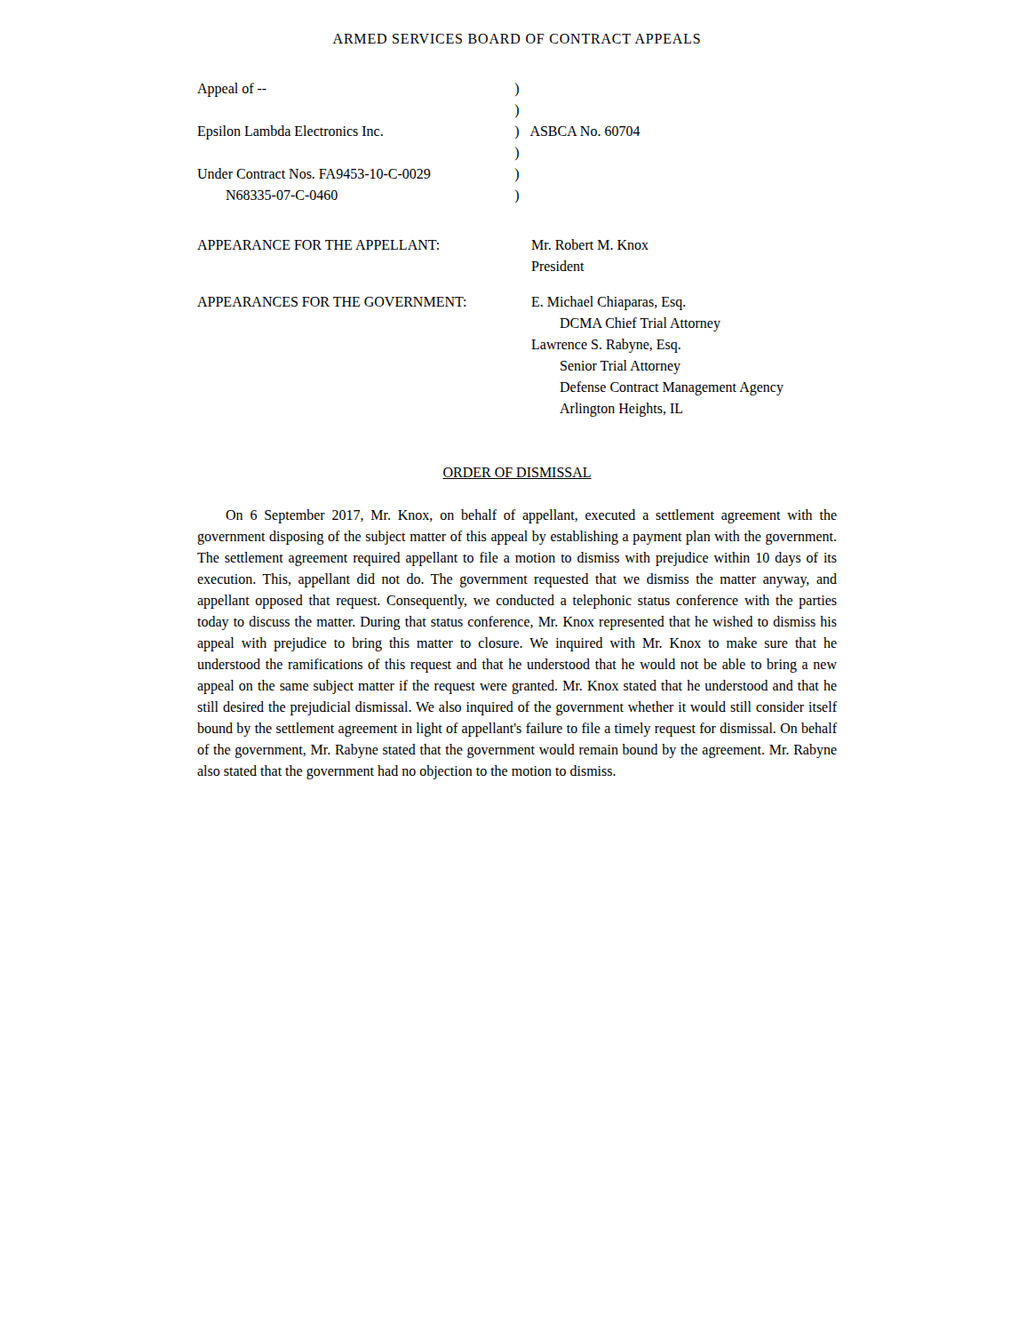ARMED SERVICES BOARD OF CONTRACT APPEALS
| Appeal of -- | ) | |
| | ) | |
| Epsilon Lambda Electronics Inc. | ) | ASBCA No. 60704 |
| | ) | |
| Under Contract Nos. FA9453-10-C-0029 | ) | |
| N68335-07-C-0460 | ) | |
| APPEARANCE FOR THE APPELLANT: | Mr. Robert M. Knox President |
| APPEARANCES FOR THE GOVERNMENT: | E. Michael Chiaparas, Esq. DCMA Chief Trial Attorney Lawrence S. Rabyne, Esq. Senior Trial Attorney Defense Contract Management Agency Arlington Heights, IL |
ORDER OF DISMISSAL
On 6 September 2017, Mr. Knox, on behalf of appellant, executed a settlement agreement with the government disposing of the subject matter of this appeal by establishing a payment plan with the government. The settlement agreement required appellant to file a motion to dismiss with prejudice within 10 days of its execution. This, appellant did not do. The government requested that we dismiss the matter anyway, and appellant opposed that request. Consequently, we conducted a telephonic status conference with the parties today to discuss the matter. During that status conference, Mr. Knox represented that he wished to dismiss his appeal with prejudice to bring this matter to closure. We inquired with Mr. Knox to make sure that he understood the ramifications of this request and that he understood that he would not be able to bring a new appeal on the same subject matter if the request were granted. Mr. Knox stated that he understood and that he still desired the prejudicial dismissal. We also inquired of the government whether it would still consider itself bound by the settlement agreement in light of appellant's failure to file a timely request for dismissal. On behalf of the government, Mr. Rabyne stated that the government would remain bound by the agreement. Mr. Rabyne also stated that the government had no objection to the motion to dismiss.